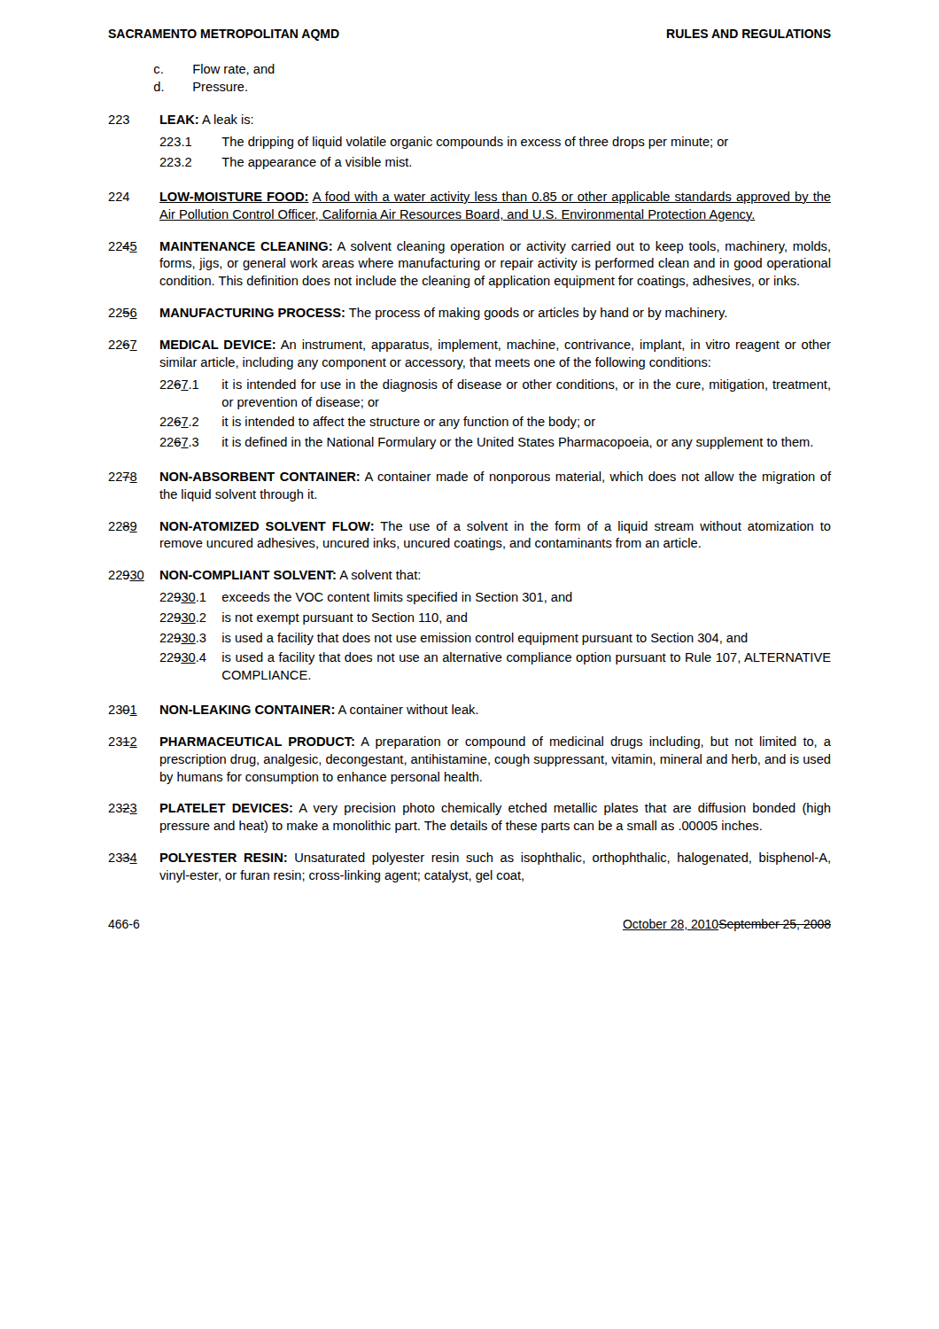SACRAMENTO METROPOLITAN AQMD RULES AND REGULATIONS
c. Flow rate, and
d. Pressure.
223
LEAK: A leak is:
223.1 The dripping of liquid volatile organic compounds in excess of three drops per minute; or
223.2 The appearance of a visible mist.
224
LOW-MOISTURE FOOD: A food with a water activity less than 0.85 or other applicable standards approved by the Air Pollution Control Officer, California Air Resources Board, and U.S. Environmental Protection Agency.
2245
MAINTENANCE CLEANING: A solvent cleaning operation or activity carried out to keep tools, machinery, molds, forms, jigs, or general work areas where manufacturing or repair activity is performed clean and in good operational condition. This definition does not include the cleaning of application equipment for coatings, adhesives, or inks.
2256
MANUFACTURING PROCESS: The process of making goods or articles by hand or by machinery.
2267
MEDICAL DEVICE: An instrument, apparatus, implement, machine, contrivance, implant, in vitro reagent or other similar article, including any component or accessory, that meets one of the following conditions:
2267.1 it is intended for use in the diagnosis of disease or other conditions, or in the cure, mitigation, treatment, or prevention of disease; or
2267.2 it is intended to affect the structure or any function of the body; or
2267.3 it is defined in the National Formulary or the United States Pharmacopoeia, or any supplement to them.
2278
NON-ABSORBENT CONTAINER: A container made of nonporous material, which does not allow the migration of the liquid solvent through it.
2289
NON-ATOMIZED SOLVENT FLOW: The use of a solvent in the form of a liquid stream without atomization to remove uncured adhesives, uncured inks, uncured coatings, and contaminants from an article.
22930
NON-COMPLIANT SOLVENT: A solvent that:
22930.1 exceeds the VOC content limits specified in Section 301, and
22930.2 is not exempt pursuant to Section 110, and
22930.3 is used a facility that does not use emission control equipment pursuant to Section 304, and
22930.4 is used a facility that does not use an alternative compliance option pursuant to Rule 107, ALTERNATIVE COMPLIANCE.
2301
NON-LEAKING CONTAINER: A container without leak.
2312
PHARMACEUTICAL PRODUCT: A preparation or compound of medicinal drugs including, but not limited to, a prescription drug, analgesic, decongestant, antihistamine, cough suppressant, vitamin, mineral and herb, and is used by humans for consumption to enhance personal health.
2323
PLATELET DEVICES: A very precision photo chemically etched metallic plates that are diffusion bonded (high pressure and heat) to make a monolithic part. The details of these parts can be a small as .00005 inches.
2334
POLYESTER RESIN: Unsaturated polyester resin such as isophthalic, orthophthalic, halogenated, bisphenol-A, vinyl-ester, or furan resin; cross-linking agent; catalyst, gel coat,
466-6 October 28, 2010 September 25, 2008